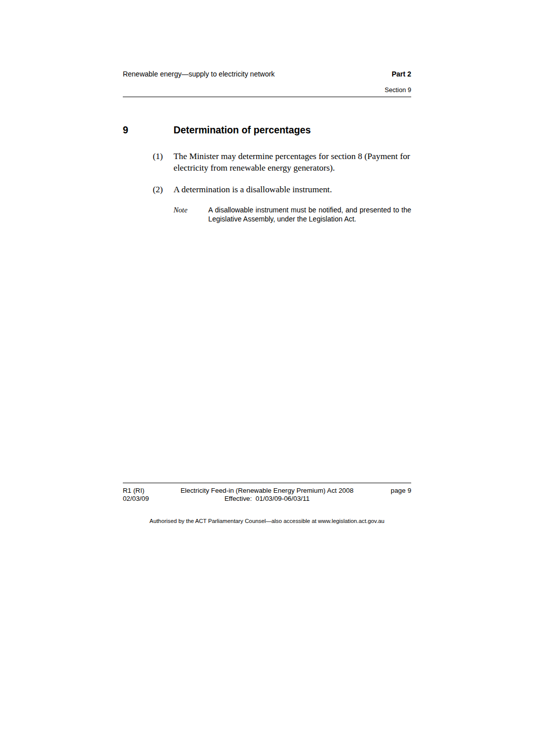Renewable energy—supply to electricity network Part 2
Section 9
9 Determination of percentages
(1)
The Minister may determine percentages for section 8 (Payment for electricity from renewable energy generators).
(2)
A determination is a disallowable instrument.
Note
A disallowable instrument must be notified, and presented to the Legislative Assembly, under the Legislation Act.
R1 (RI)
02/03/09
Electricity Feed-in (Renewable Energy Premium) Act 2008
Effective: 01/03/09-06/03/11
page 9
Authorised by the ACT Parliamentary Counsel—also accessible at www.legislation.act.gov.au